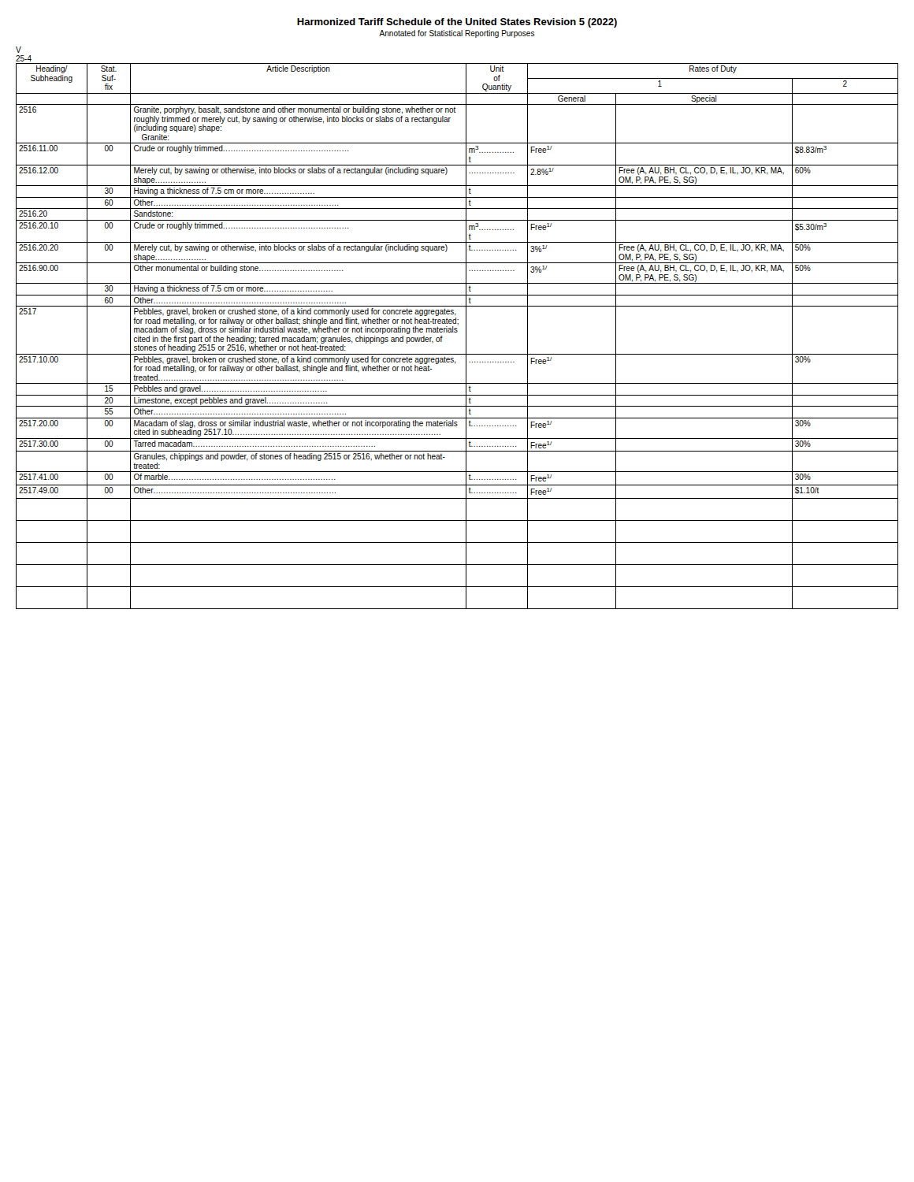Harmonized Tariff Schedule of the United States Revision 5 (2022)
Annotated for Statistical Reporting Purposes
V
25-4
| Heading/ Subheading | Stat. Suf- fix | Article Description | Unit of Quantity | Rates of Duty |
| --- | --- | --- | --- | --- |
| 1 | 2 |
| | | | | General | Special | |
| 2516 | | Granite, porphyry, basalt, sandstone and other monumental or building stone, whether or not roughly trimmed or merely cut, by sawing or otherwise, into blocks or slabs of a rectangular (including square) shape: Granite: | | | | |
| 2516.11.00 | 00 | Crude or roughly trimmed ................................................. | m 3 .............. t | Free 1/ | | $8.83/m 3 |
| 2516.12.00 | | Merely cut, by sawing or otherwise, into blocks or slabs of a rectangular (including square) shape .................... | .................. | 2.8% 1/ | Free (A, AU, BH, CL, CO, D, E, IL, JO, KR, MA, OM, P, PA, PE, S, SG) | 60% |
| | 30 | Having a thickness of 7.5 cm or more .................... | t | | | |
| | 60 | Other ........................................................................ | t | | | |
| 2516.20 | | Sandstone: | | | | |
| 2516.20.10 | 00 | Crude or roughly trimmed ................................................. | m 3 .............. t | Free 1/ | | $5.30/m 3 |
| 2516.20.20 | 00 | Merely cut, by sawing or otherwise, into blocks or slabs of a rectangular (including square) shape .................... | t .................. | 3% 1/ | Free (A, AU, BH, CL, CO, D, E, IL, JO, KR, MA, OM, P, PA, PE, S, SG) | 50% |
| 2516.90.00 | | Other monumental or building stone ................................. | .................. | 3% 1/ | Free (A, AU, BH, CL, CO, D, E, IL, JO, KR, MA, OM, P, PA, PE, S, SG) | 50% |
| | 30 | Having a thickness of 7.5 cm or more ........................... | t | | | |
| | 60 | Other ........................................................................... | t | | | |
| 2517 | | Pebbles, gravel, broken or crushed stone, of a kind commonly used for concrete aggregates, for road metalling, or for railway or other ballast; shingle and flint, whether or not heat-treated; macadam of slag, dross or similar industrial waste, whether or not incorporating the materials cited in the first part of the heading; tarred macadam; granules, chippings and powder, of stones of heading 2515 or 2516, whether or not heat-treated: | | | | |
| 2517.10.00 | | Pebbles, gravel, broken or crushed stone, of a kind commonly used for concrete aggregates, for road metalling, or for railway or other ballast, shingle and flint, whether or not heat-treated ........................................................................ | .................. | Free 1/ | | 30% |
| | 15 | Pebbles and gravel ................................................. | t | | | |
| | 20 | Limestone, except pebbles and gravel ........................ | t | | | |
| | 55 | Other ........................................................................... | t | | | |
| 2517.20.00 | 00 | Macadam of slag, dross or similar industrial waste, whether or not incorporating the materials cited in subheading 2517.10 ................................................................................. | t .................. | Free 1/ | | 30% |
| 2517.30.00 | 00 | Tarred macadam ....................................................................... | t .................. | Free 1/ | | 30% |
| | | Granules, chippings and powder, of stones of heading 2515 or 2516, whether or not heat-treated: | | | | |
| 2517.41.00 | 00 | Of marble ................................................................. | t .................. | Free 1/ | | 30% |
| 2517.49.00 | 00 | Other ....................................................................... | t .................. | Free 1/ | | $1.10/t |